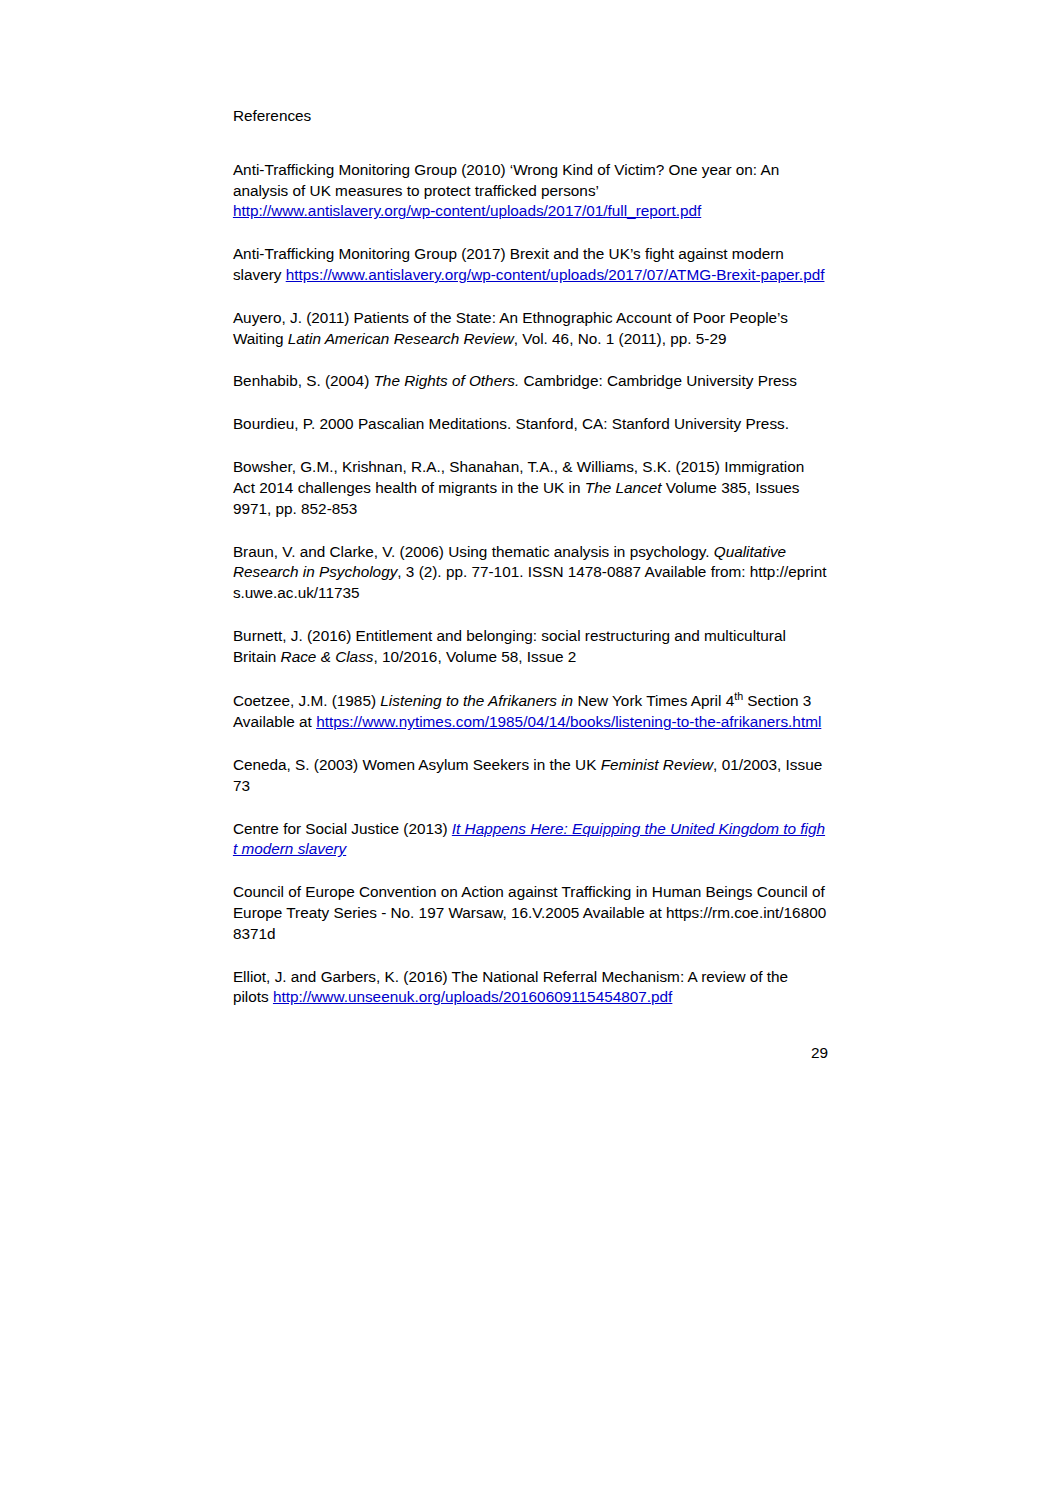References
Anti-Trafficking Monitoring Group (2010) ‘Wrong Kind of Victim? One year on: An analysis of UK measures to protect trafficked persons’
http://www.antislavery.org/wp-content/uploads/2017/01/full_report.pdf
Anti-Trafficking Monitoring Group (2017) Brexit and the UK’s fight against modern slavery https://www.antislavery.org/wp-content/uploads/2017/07/ATMG-Brexit-paper.pdf
Auyero, J. (2011) Patients of the State: An Ethnographic Account of Poor People’s Waiting Latin American Research Review, Vol. 46, No. 1 (2011), pp. 5-29
Benhabib, S. (2004) The Rights of Others. Cambridge: Cambridge University Press
Bourdieu, P. 2000 Pascalian Meditations. Stanford, CA: Stanford University Press.
Bowsher, G.M., Krishnan, R.A., Shanahan, T.A., & Williams, S.K. (2015) Immigration Act 2014 challenges health of migrants in the UK in The Lancet Volume 385, Issues 9971, pp. 852-853
Braun, V. and Clarke, V. (2006) Using thematic analysis in psychology. Qualitative Research in Psychology, 3 (2). pp. 77-101. ISSN 1478-0887 Available from: http://eprints.uwe.ac.uk/11735
Burnett, J. (2016) Entitlement and belonging: social restructuring and multicultural Britain Race & Class, 10/2016, Volume 58, Issue 2
Coetzee, J.M. (1985) Listening to the Afrikaners in New York Times April 4th Section 3 Available at https://www.nytimes.com/1985/04/14/books/listening-to-the-afrikaners.html
Ceneda, S. (2003) Women Asylum Seekers in the UK Feminist Review, 01/2003, Issue 73
Centre for Social Justice (2013) It Happens Here: Equipping the United Kingdom to fight modern slavery
Council of Europe Convention on Action against Trafficking in Human Beings Council of Europe Treaty Series - No. 197 Warsaw, 16.V.2005 Available at https://rm.coe.int/168008371d
Elliot, J. and Garbers, K. (2016) The National Referral Mechanism: A review of the pilots http://www.unseenuk.org/uploads/20160609115454807.pdf
29